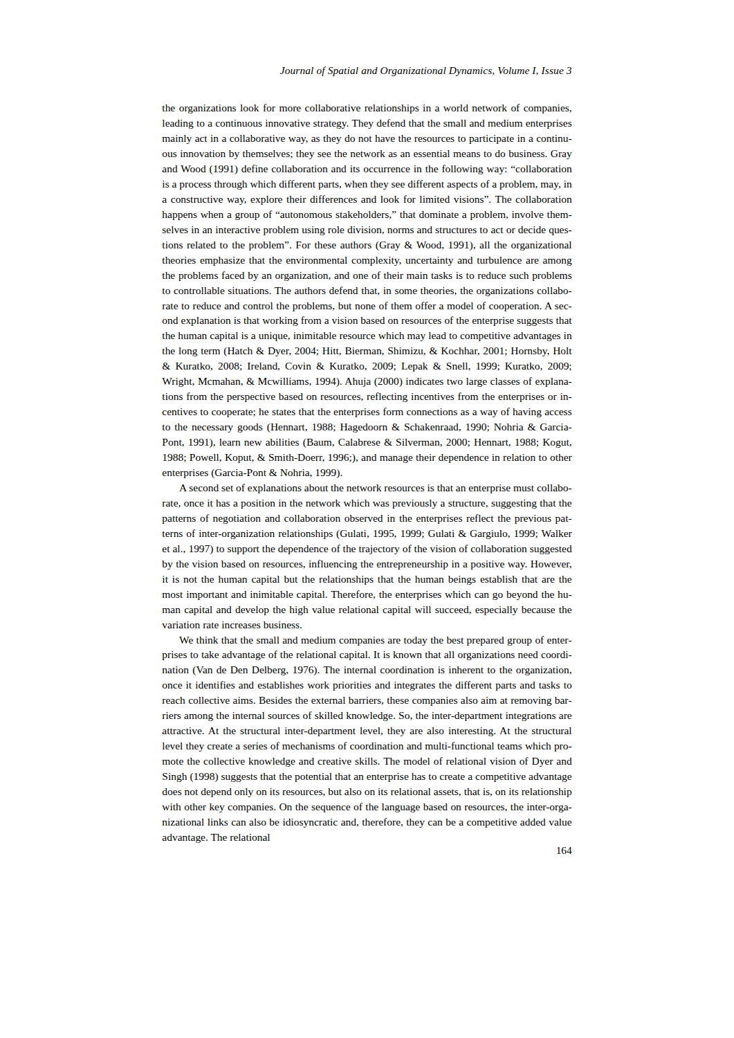Journal of Spatial and Organizational Dynamics, Volume I, Issue 3
the organizations look for more collaborative relationships in a world network of companies, leading to a continuous innovative strategy. They defend that the small and medium enterprises mainly act in a collaborative way, as they do not have the resources to participate in a continuous innovation by themselves; they see the network as an essential means to do business. Gray and Wood (1991) define collaboration and its occurrence in the following way: “collaboration is a process through which different parts, when they see different aspects of a problem, may, in a constructive way, explore their differences and look for limited visions”. The collaboration happens when a group of “autonomous stakeholders,” that dominate a problem, involve themselves in an interactive problem using role division, norms and structures to act or decide questions related to the problem”. For these authors (Gray & Wood, 1991), all the organizational theories emphasize that the environmental complexity, uncertainty and turbulence are among the problems faced by an organization, and one of their main tasks is to reduce such problems to controllable situations. The authors defend that, in some theories, the organizations collaborate to reduce and control the problems, but none of them offer a model of cooperation. A second explanation is that working from a vision based on resources of the enterprise suggests that the human capital is a unique, inimitable resource which may lead to competitive advantages in the long term (Hatch & Dyer, 2004; Hitt, Bierman, Shimizu, & Kochhar, 2001; Hornsby, Holt & Kuratko, 2008; Ireland, Covin & Kuratko, 2009; Lepak & Snell, 1999; Kuratko, 2009; Wright, Mcmahan, & Mcwilliams, 1994). Ahuja (2000) indicates two large classes of explanations from the perspective based on resources, reflecting incentives from the enterprises or incentives to cooperate; he states that the enterprises form connections as a way of having access to the necessary goods (Hennart, 1988; Hagedoorn & Schakenraad, 1990; Nohria & Garcia-Pont, 1991), learn new abilities (Baum, Calabrese & Silverman, 2000; Hennart, 1988; Kogut, 1988; Powell, Koput, & Smith-Doerr, 1996;), and manage their dependence in relation to other enterprises (Garcia-Pont & Nohria, 1999).
A second set of explanations about the network resources is that an enterprise must collaborate, once it has a position in the network which was previously a structure, suggesting that the patterns of negotiation and collaboration observed in the enterprises reflect the previous patterns of inter-organization relationships (Gulati, 1995, 1999; Gulati & Gargiulo, 1999; Walker et al., 1997) to support the dependence of the trajectory of the vision of collaboration suggested by the vision based on resources, influencing the entrepreneurship in a positive way. However, it is not the human capital but the relationships that the human beings establish that are the most important and inimitable capital. Therefore, the enterprises which can go beyond the human capital and develop the high value relational capital will succeed, especially because the variation rate increases business.
We think that the small and medium companies are today the best prepared group of enterprises to take advantage of the relational capital. It is known that all organizations need coordination (Van de Den Delberg, 1976). The internal coordination is inherent to the organization, once it identifies and establishes work priorities and integrates the different parts and tasks to reach collective aims. Besides the external barriers, these companies also aim at removing barriers among the internal sources of skilled knowledge. So, the inter-department integrations are attractive. At the structural inter-department level, they are also interesting. At the structural level they create a series of mechanisms of coordination and multi-functional teams which promote the collective knowledge and creative skills. The model of relational vision of Dyer and Singh (1998) suggests that the potential that an enterprise has to create a competitive advantage does not depend only on its resources, but also on its relational assets, that is, on its relationship with other key companies. On the sequence of the language based on resources, the inter-organizational links can also be idiosyncratic and, therefore, they can be a competitive added value advantage. The relational
164